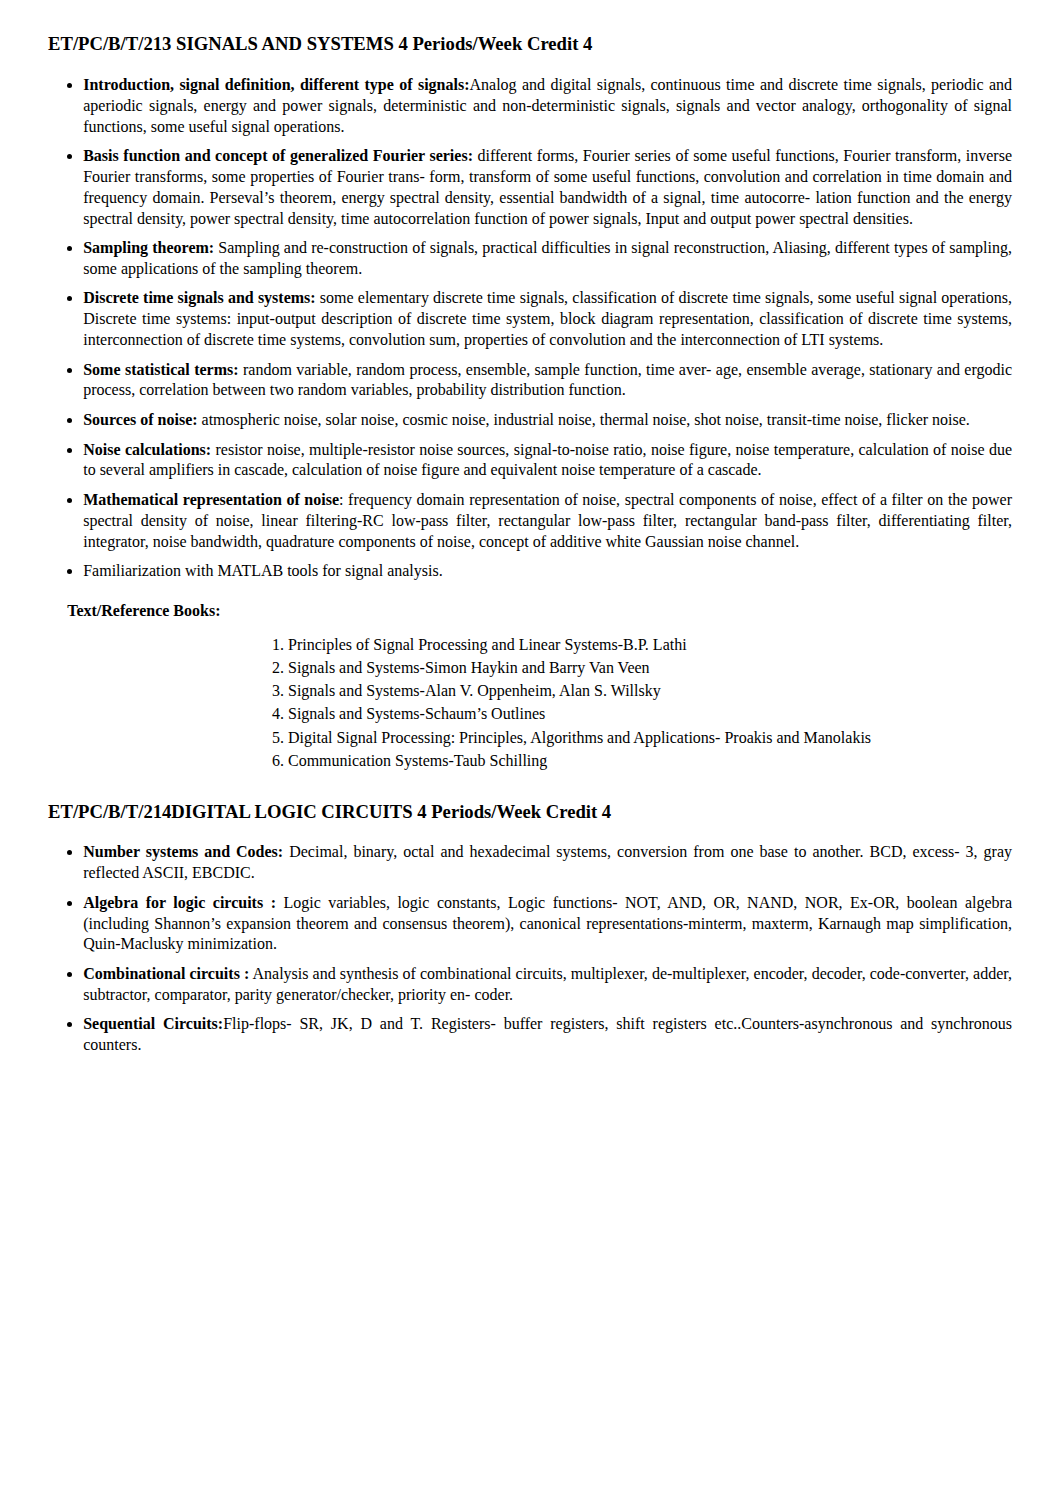ET/PC/B/T/213 SIGNALS AND SYSTEMS 4 Periods/Week Credit 4
Introduction, signal definition, different type of signals: Analog and digital signals, continuous time and discrete time signals, periodic and aperiodic signals, energy and power signals, deterministic and non-deterministic signals, signals and vector analogy, orthogonality of signal functions, some useful signal operations.
Basis function and concept of generalized Fourier series: different forms, Fourier series of some useful functions, Fourier transform, inverse Fourier transforms, some properties of Fourier trans- form, transform of some useful functions, convolution and correlation in time domain and frequency domain. Perseval’s theorem, energy spectral density, essential bandwidth of a signal, time autocorre- lation function and the energy spectral density, power spectral density, time autocorrelation function of power signals, Input and output power spectral densities.
Sampling theorem: Sampling and re-construction of signals, practical difficulties in signal reconstruction, Aliasing, different types of sampling, some applications of the sampling theorem.
Discrete time signals and systems: some elementary discrete time signals, classification of discrete time signals, some useful signal operations, Discrete time systems: input-output description of discrete time system, block diagram representation, classification of discrete time systems, interconnection of discrete time systems, convolution sum, properties of convolution and the interconnection of LTI systems.
Some statistical terms: random variable, random process, ensemble, sample function, time aver- age, ensemble average, stationary and ergodic process, correlation between two random variables, probability distribution function.
Sources of noise: atmospheric noise, solar noise, cosmic noise, industrial noise, thermal noise, shot noise, transit-time noise, flicker noise.
Noise calculations: resistor noise, multiple-resistor noise sources, signal-to-noise ratio, noise figure, noise temperature, calculation of noise due to several amplifiers in cascade, calculation of noise figure and equivalent noise temperature of a cascade.
Mathematical representation of noise: frequency domain representation of noise, spectral components of noise, effect of a filter on the power spectral density of noise, linear filtering-RC low-pass filter, rectangular low-pass filter, rectangular band-pass filter, differentiating filter, integrator, noise bandwidth, quadrature components of noise, concept of additive white Gaussian noise channel.
Familiarization with MATLAB tools for signal analysis.
Text/Reference Books:
1. Principles of Signal Processing and Linear Systems-B.P. Lathi
2. Signals and Systems-Simon Haykin and Barry Van Veen
3. Signals and Systems-Alan V. Oppenheim, Alan S. Willsky
4. Signals and Systems-Schaum’s Outlines
5. Digital Signal Processing: Principles, Algorithms and Applications- Proakis and Manolakis
6. Communication Systems-Taub Schilling
ET/PC/B/T/214DIGITAL LOGIC CIRCUITS 4 Periods/Week Credit 4
Number systems and Codes: Decimal, binary, octal and hexadecimal systems, conversion from one base to another. BCD, excess- 3, gray reflected ASCII, EBCDIC.
Algebra for logic circuits : Logic variables, logic constants, Logic functions- NOT, AND, OR, NAND, NOR, Ex-OR, boolean algebra (including Shannon’s expansion theorem and consensus theorem), canonical representations-minterm, maxterm, Karnaugh map simplification, Quin-Maclusky minimization.
Combinational circuits : Analysis and synthesis of combinational circuits, multiplexer, de-multiplexer, encoder, decoder, code-converter, adder, subtractor, comparator, parity generator/checker, priority en- coder.
Sequential Circuits: Flip-flops- SR, JK, D and T. Registers- buffer registers, shift registers etc..Counters-asynchronous and synchronous counters.